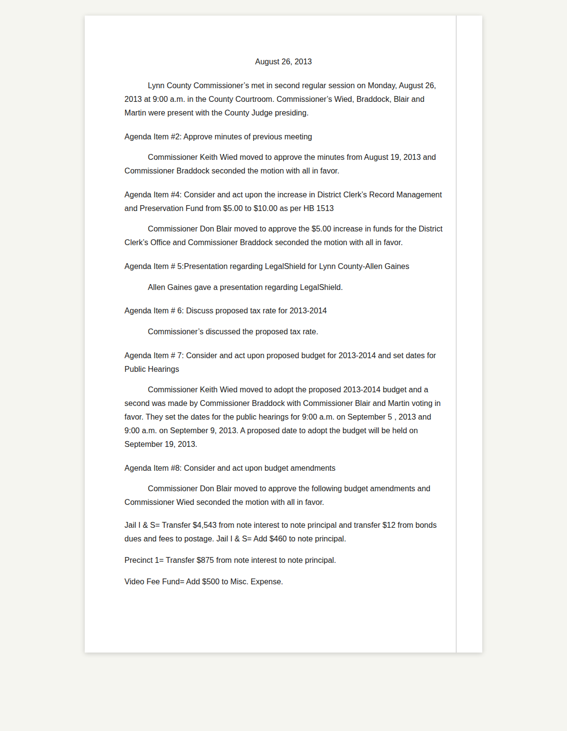August 26, 2013
Lynn County Commissioner’s met in second regular session on Monday, August 26, 2013 at 9:00 a.m. in the County Courtroom. Commissioner’s Wied, Braddock, Blair and Martin were present with the County Judge presiding.
Agenda Item #2: Approve minutes of previous meeting
Commissioner Keith Wied moved to approve the minutes from August 19, 2013 and Commissioner Braddock seconded the motion with all in favor.
Agenda Item #4: Consider and act upon the increase in District Clerk’s Record Management and Preservation Fund from $5.00 to $10.00 as per HB 1513
Commissioner Don Blair moved to approve the $5.00 increase in funds for the District Clerk’s Office and Commissioner Braddock seconded the motion with all in favor.
Agenda Item # 5:Presentation regarding LegalShield for Lynn County-Allen Gaines
Allen Gaines gave a presentation regarding LegalShield.
Agenda Item # 6: Discuss proposed tax rate for 2013-2014
Commissioner’s discussed the proposed tax rate.
Agenda Item # 7: Consider and act upon proposed budget for 2013-2014 and set dates for Public Hearings
Commissioner Keith Wied moved to adopt the proposed 2013-2014 budget and a second was made by Commissioner Braddock with Commissioner Blair and Martin voting in favor. They set the dates for the public hearings for 9:00 a.m. on September 5 , 2013 and 9:00 a.m. on September 9, 2013. A proposed date to adopt the budget will be held on September 19, 2013.
Agenda Item #8: Consider and act upon budget amendments
Commissioner Don Blair moved to approve the following budget amendments and Commissioner Wied seconded the motion with all in favor.
Jail I & S= Transfer $4,543 from note interest to note principal and transfer $12 from bonds dues and fees to postage. Jail I & S= Add $460 to note principal.
Precinct 1= Transfer $875 from note interest to note principal.
Video Fee Fund= Add $500 to Misc. Expense.